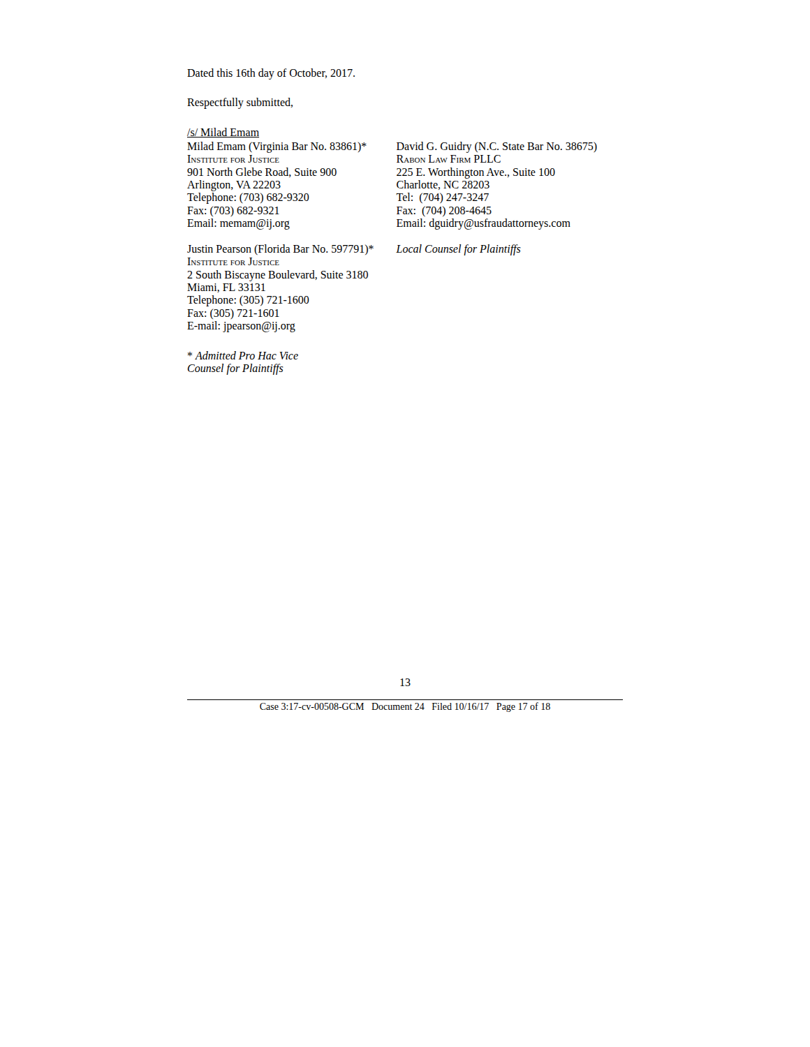Dated this 16th day of October, 2017.
Respectfully submitted,
/s/ Milad Emam
| Milad Emam (Virginia Bar No. 83861)* Institute for Justice 901 North Glebe Road, Suite 900 Arlington, VA 22203 Telephone: (703) 682-9320 Fax: (703) 682-9321 Email: memam@ij.org Justin Pearson (Florida Bar No. 597791)* Institute for Justice 2 South Biscayne Boulevard, Suite 3180 Miami, FL 33131 Telephone: (305) 721-1600 Fax: (305) 721-1601 E-mail: jpearson@ij.org * Admitted Pro Hac Vice Counsel for Plaintiffs | David G. Guidry (N.C. State Bar No. 38675) Rabon Law Firm PLLC 225 E. Worthington Ave., Suite 100 Charlotte, NC 28203 Tel: (704) 247-3247 Fax: (704) 208-4645 Email: dguidry@usfraudattorneys.com Local Counsel for Plaintiffs |
13
Case 3:17-cv-00508-GCM Document 24 Filed 10/16/17 Page 17 of 18